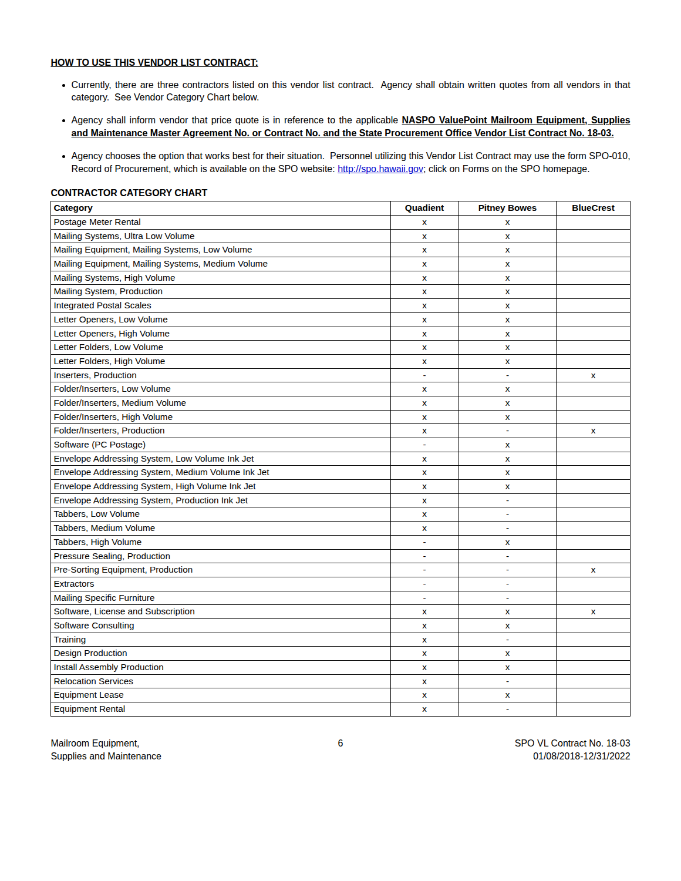HOW TO USE THIS VENDOR LIST CONTRACT:
Currently, there are three contractors listed on this vendor list contract. Agency shall obtain written quotes from all vendors in that category. See Vendor Category Chart below.
Agency shall inform vendor that price quote is in reference to the applicable NASPO ValuePoint Mailroom Equipment, Supplies and Maintenance Master Agreement No. or Contract No. and the State Procurement Office Vendor List Contract No. 18-03.
Agency chooses the option that works best for their situation. Personnel utilizing this Vendor List Contract may use the form SPO-010, Record of Procurement, which is available on the SPO website: http://spo.hawaii.gov; click on Forms on the SPO homepage.
CONTRACTOR CATEGORY CHART
| Category | Quadient | Pitney Bowes | BlueCrest |
| --- | --- | --- | --- |
| Postage Meter Rental | x | x | |
| Mailing Systems, Ultra Low Volume | x | x | |
| Mailing Equipment, Mailing Systems, Low Volume | x | x | |
| Mailing Equipment, Mailing Systems, Medium Volume | x | x | |
| Mailing Systems, High Volume | x | x | |
| Mailing System, Production | x | x | |
| Integrated Postal Scales | x | x | |
| Letter Openers, Low Volume | x | x | |
| Letter Openers, High Volume | x | x | |
| Letter Folders, Low Volume | x | x | |
| Letter Folders, High Volume | x | x | |
| Inserters, Production | - | - | x |
| Folder/Inserters, Low Volume | x | x | |
| Folder/Inserters, Medium Volume | x | x | |
| Folder/Inserters, High Volume | x | x | |
| Folder/Inserters, Production | x | - | x |
| Software (PC Postage) | - | x | |
| Envelope Addressing System, Low Volume Ink Jet | x | x | |
| Envelope Addressing System, Medium Volume Ink Jet | x | x | |
| Envelope Addressing System, High Volume Ink Jet | x | x | |
| Envelope Addressing System, Production Ink Jet | x | - | |
| Tabbers, Low Volume | x | - | |
| Tabbers, Medium Volume | x | - | |
| Tabbers, High Volume | - | x | |
| Pressure Sealing, Production | - | - | |
| Pre-Sorting Equipment, Production | - | - | x |
| Extractors | - | - | |
| Mailing Specific Furniture | - | - | |
| Software, License and Subscription | x | x | x |
| Software Consulting | x | x | |
| Training | x | - | |
| Design Production | x | x | |
| Install Assembly Production | x | x | |
| Relocation Services | x | - | |
| Equipment Lease | x | x | |
| Equipment Rental | x | - | |
| Mailroom Equipment, Supplies and Maintenance | 6 | SPO VL Contract No. 18-03 01/08/2018-12/31/2022 |